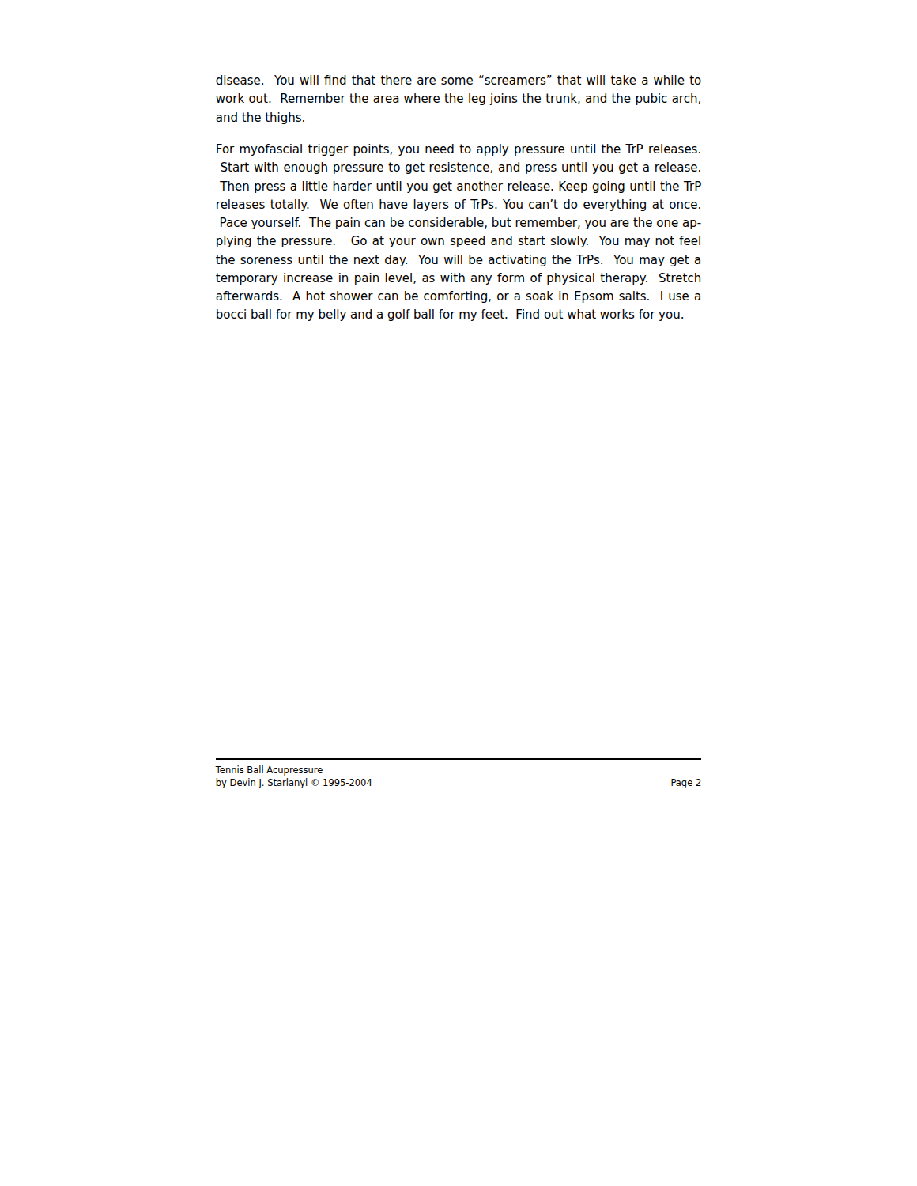disease. You will find that there are some “screamers” that will take a while to work out. Remember the area where the leg joins the trunk, and the pubic arch, and the thighs.
For myofascial trigger points, you need to apply pressure until the TrP releases. Start with enough pressure to get resistence, and press until you get a release. Then press a little harder until you get another release. Keep going until the TrP releases totally. We often have layers of TrPs. You can’t do everything at once. Pace yourself. The pain can be considerable, but remember, you are the one applying the pressure. Go at your own speed and start slowly. You may not feel the soreness until the next day. You will be activating the TrPs. You may get a temporary increase in pain level, as with any form of physical therapy. Stretch afterwards. A hot shower can be comforting, or a soak in Epsom salts. I use a bocci ball for my belly and a golf ball for my feet. Find out what works for you.
Tennis Ball Acupressure
by Devin J. Starlanyl © 1995-2004
Page 2